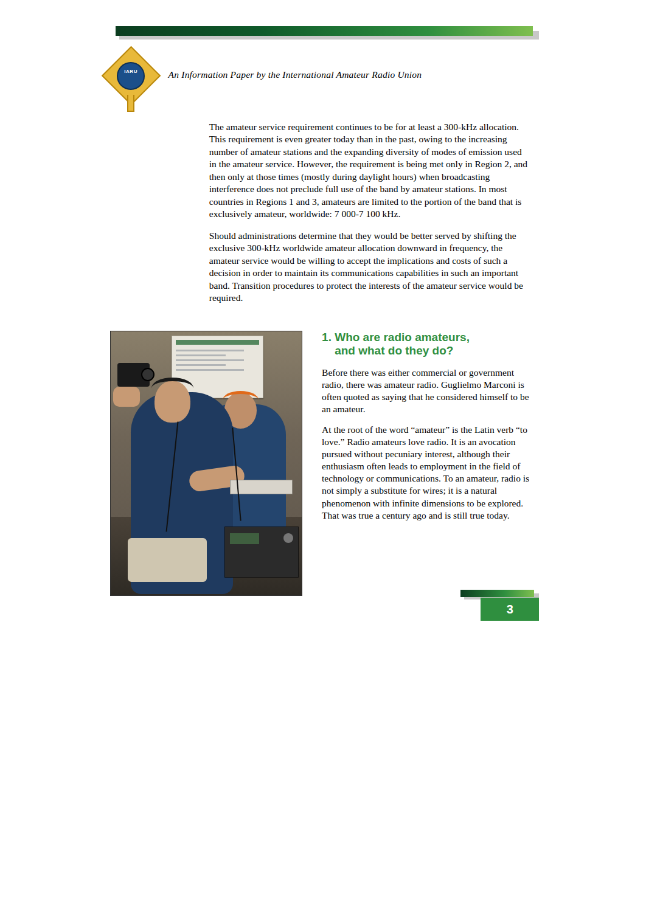IARU
An Information Paper by the International Amateur Radio Union
The amateur service requirement continues to be for at least a 300-kHz allocation. This requirement is even greater today than in the past, owing to the increasing number of amateur stations and the expanding diversity of modes of emission used in the amateur service. However, the requirement is being met only in Region 2, and then only at those times (mostly during daylight hours) when broadcasting interference does not preclude full use of the band by amateur stations. In most countries in Regions 1 and 3, amateurs are limited to the portion of the band that is exclusively amateur, worldwide: 7 000-7 100 kHz.
Should administrations determine that they would be better served by shifting the exclusive 300-kHz worldwide amateur allocation downward in frequency, the amateur service would be willing to accept the implications and costs of such a decision in order to maintain its communications capabilities in such an important band. Transition procedures to protect the interests of the amateur service would be required.
1. Who are radio amateurs,and what do they do?
Before there was either commercial or government radio, there was amateur radio. Guglielmo Marconi is often quoted as saying that he considered himself to be an amateur.
At the root of the word “amateur” is the Latin verb “to love.” Radio amateurs love radio. It is an avocation pursued without pecuniary interest, although their enthusiasm often leads to employment in the field of technology or communications. To an amateur, radio is not simply a substitute for wires; it is a natural phenomenon with infinite dimensions to be explored. That was true a century ago and is still true today.
3